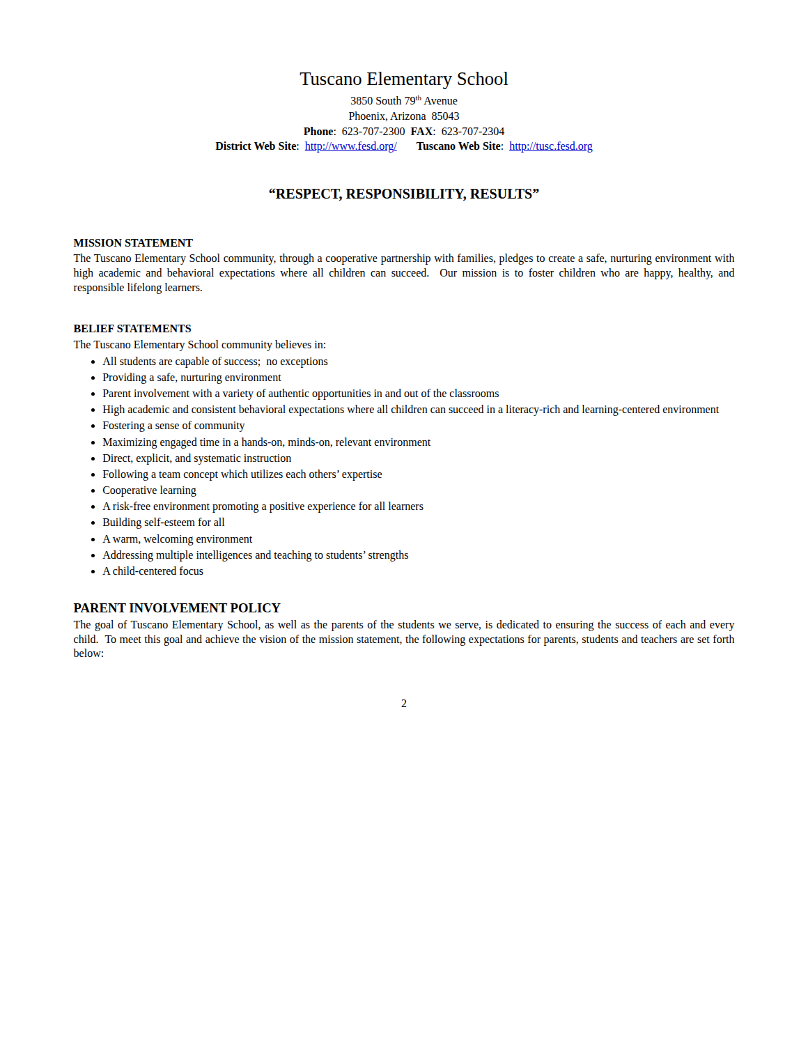Tuscano Elementary School
3850 South 79th Avenue
Phoenix, Arizona 85043
Phone: 623-707-2300 FAX: 623-707-2304
District Web Site: http://www.fesd.org/ Tuscano Web Site: http://tusc.fesd.org
“RESPECT, RESPONSIBILITY, RESULTS”
MISSION STATEMENT
The Tuscano Elementary School community, through a cooperative partnership with families, pledges to create a safe, nurturing environment with high academic and behavioral expectations where all children can succeed. Our mission is to foster children who are happy, healthy, and responsible lifelong learners.
BELIEF STATEMENTS
The Tuscano Elementary School community believes in:
All students are capable of success; no exceptions
Providing a safe, nurturing environment
Parent involvement with a variety of authentic opportunities in and out of the classrooms
High academic and consistent behavioral expectations where all children can succeed in a literacy-rich and learning-centered environment
Fostering a sense of community
Maximizing engaged time in a hands-on, minds-on, relevant environment
Direct, explicit, and systematic instruction
Following a team concept which utilizes each others’ expertise
Cooperative learning
A risk-free environment promoting a positive experience for all learners
Building self-esteem for all
A warm, welcoming environment
Addressing multiple intelligences and teaching to students’ strengths
A child-centered focus
PARENT INVOLVEMENT POLICY
The goal of Tuscano Elementary School, as well as the parents of the students we serve, is dedicated to ensuring the success of each and every child. To meet this goal and achieve the vision of the mission statement, the following expectations for parents, students and teachers are set forth below:
2